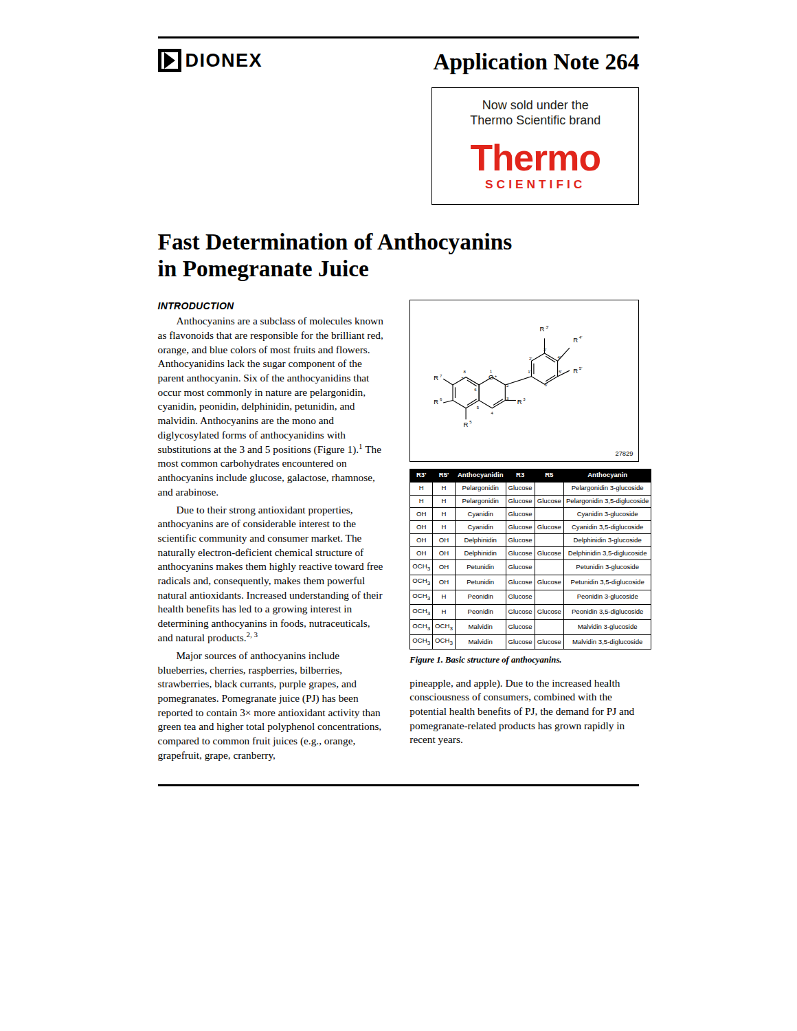DIONEX
Application Note 264
Now sold under the
Thermo Scientific brand
Thermo
SCIENTIFIC
Fast Determination of Anthocyanins
in Pomegranate Juice
INTRODUCTION
Anthocyanins are a subclass of molecules known as flavonoids that are responsible for the brilliant red, orange, and blue colors of most fruits and flowers. Anthocyanidins lack the sugar component of the parent anthocyanin. Six of the anthocyanidins that occur most commonly in nature are pelargonidin, cyanidin, peonidin, delphinidin, petunidin, and malvidin. Anthocyanins are the mono and diglycosylated forms of anthocyanidins with substitutions at the 3 and 5 positions (Figure 1).1 The most common carbohydrates encountered on anthocyanins include glucose, galactose, rhamnose, and arabinose.
Due to their strong antioxidant properties, anthocyanins are of considerable interest to the scientific community and consumer market. The naturally electron-deficient chemical structure of anthocyanins makes them highly reactive toward free radicals and, consequently, makes them powerful natural antioxidants. Increased understanding of their health benefits has led to a growing interest in determining anthocyanins in foods, nutraceuticals, and natural products.2, 3
Major sources of anthocyanins include blueberries, cherries, raspberries, bilberries, strawberries, black currants, purple grapes, and pomegranates. Pomegranate juice (PJ) has been reported to contain 3× more antioxidant activity than green tea and higher total polyphenol concentrations, compared to common fruit juices (e.g., orange, grapefruit, grape, cranberry,
27829 O + 1 2 3 4 5 6 7 8 1' 2' 3' 4' 5' 6' R 7 R 6 R 5 R 3 R 3' R 4' R 5'
| R3' | R5' | Anthocyanidin | R3 | R5 | Anthocyanin |
| --- | --- | --- | --- | --- | --- |
| H | H | Pelargonidin | Glucose | | Pelargonidin 3-glucoside |
| H | H | Pelargonidin | Glucose | Glucose | Pelargonidin 3,5-diglucoside |
| OH | H | Cyanidin | Glucose | | Cyanidin 3-glucoside |
| OH | H | Cyanidin | Glucose | Glucose | Cyanidin 3,5-diglucoside |
| OH | OH | Delphinidin | Glucose | | Delphinidin 3-glucoside |
| OH | OH | Delphinidin | Glucose | Glucose | Delphinidin 3,5-diglucoside |
| OCH 3 | OH | Petunidin | Glucose | | Petunidin 3-glucoside |
| OCH 3 | OH | Petunidin | Glucose | Glucose | Petunidin 3,5-diglucoside |
| OCH 3 | H | Peonidin | Glucose | | Peonidin 3-glucoside |
| OCH 3 | H | Peonidin | Glucose | Glucose | Peonidin 3,5-diglucoside |
| OCH 3 | OCH 3 | Malvidin | Glucose | | Malvidin 3-glucoside |
| OCH 3 | OCH 3 | Malvidin | Glucose | Glucose | Malvidin 3,5-diglucoside |
Figure 1. Basic structure of anthocyanins.
pineapple, and apple). Due to the increased health consciousness of consumers, combined with the potential health benefits of PJ, the demand for PJ and pomegranate-related products has grown rapidly in recent years.